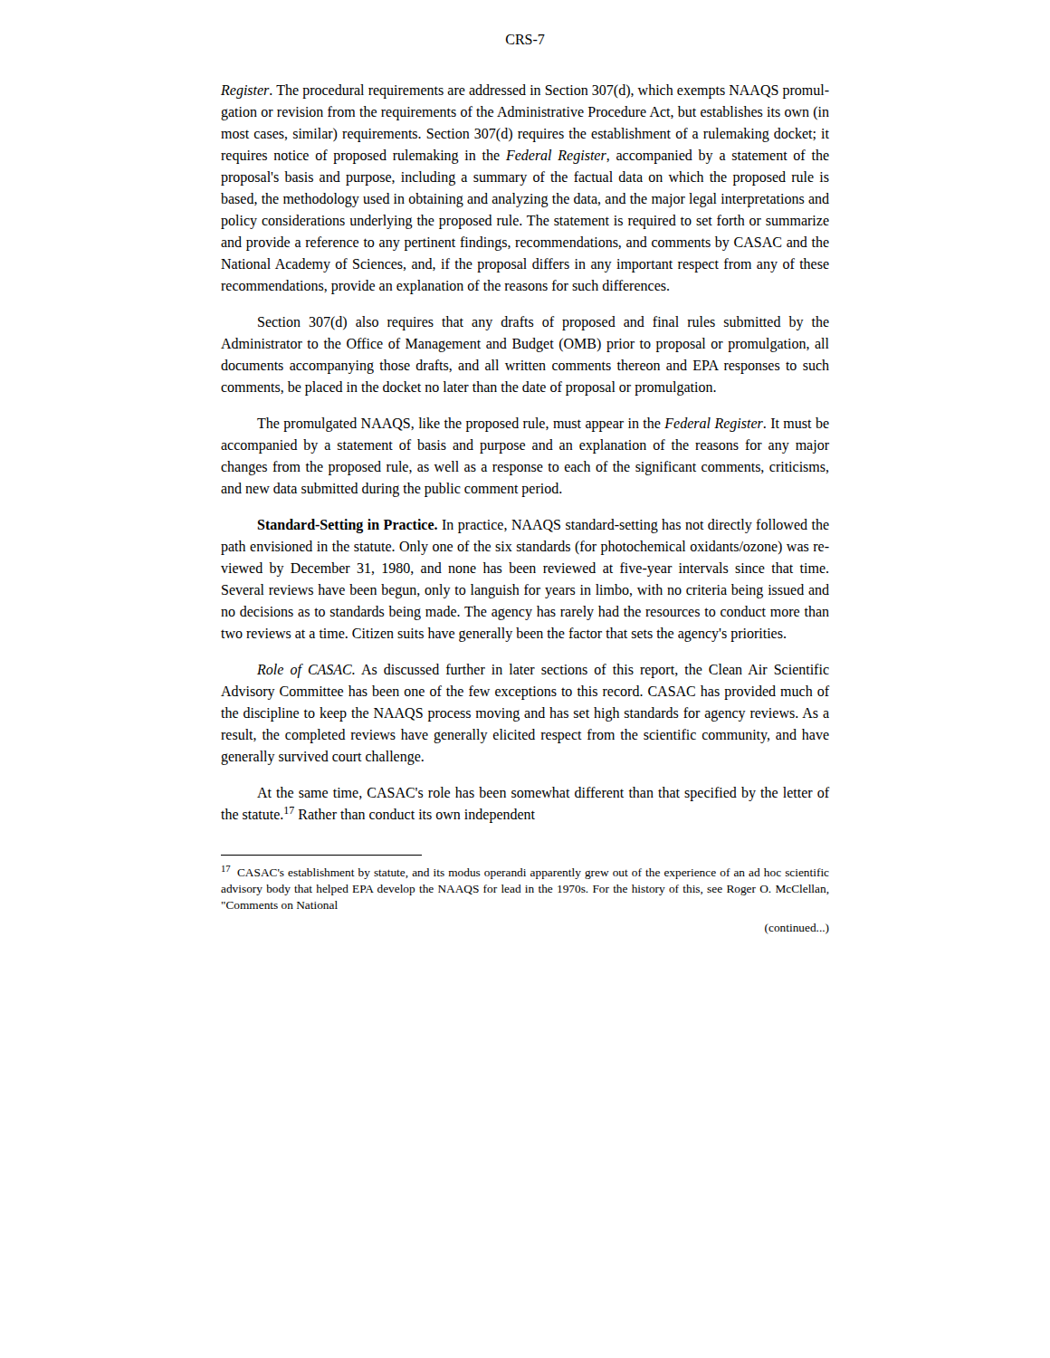CRS-7
Register. The procedural requirements are addressed in Section 307(d), which exempts NAAQS promulgation or revision from the requirements of the Administrative Procedure Act, but establishes its own (in most cases, similar) requirements. Section 307(d) requires the establishment of a rulemaking docket; it requires notice of proposed rulemaking in the Federal Register, accompanied by a statement of the proposal's basis and purpose, including a summary of the factual data on which the proposed rule is based, the methodology used in obtaining and analyzing the data, and the major legal interpretations and policy considerations underlying the proposed rule. The statement is required to set forth or summarize and provide a reference to any pertinent findings, recommendations, and comments by CASAC and the National Academy of Sciences, and, if the proposal differs in any important respect from any of these recommendations, provide an explanation of the reasons for such differences.
Section 307(d) also requires that any drafts of proposed and final rules submitted by the Administrator to the Office of Management and Budget (OMB) prior to proposal or promulgation, all documents accompanying those drafts, and all written comments thereon and EPA responses to such comments, be placed in the docket no later than the date of proposal or promulgation.
The promulgated NAAQS, like the proposed rule, must appear in the Federal Register. It must be accompanied by a statement of basis and purpose and an explanation of the reasons for any major changes from the proposed rule, as well as a response to each of the significant comments, criticisms, and new data submitted during the public comment period.
Standard-Setting in Practice. In practice, NAAQS standard-setting has not directly followed the path envisioned in the statute. Only one of the six standards (for photochemical oxidants/ozone) was reviewed by December 31, 1980, and none has been reviewed at five-year intervals since that time. Several reviews have been begun, only to languish for years in limbo, with no criteria being issued and no decisions as to standards being made. The agency has rarely had the resources to conduct more than two reviews at a time. Citizen suits have generally been the factor that sets the agency's priorities.
Role of CASAC. As discussed further in later sections of this report, the Clean Air Scientific Advisory Committee has been one of the few exceptions to this record. CASAC has provided much of the discipline to keep the NAAQS process moving and has set high standards for agency reviews. As a result, the completed reviews have generally elicited respect from the scientific community, and have generally survived court challenge.
At the same time, CASAC's role has been somewhat different than that specified by the letter of the statute.17 Rather than conduct its own independent
17 CASAC's establishment by statute, and its modus operandi apparently grew out of the experience of an ad hoc scientific advisory body that helped EPA develop the NAAQS for lead in the 1970s. For the history of this, see Roger O. McClellan, "Comments on National
(continued...)